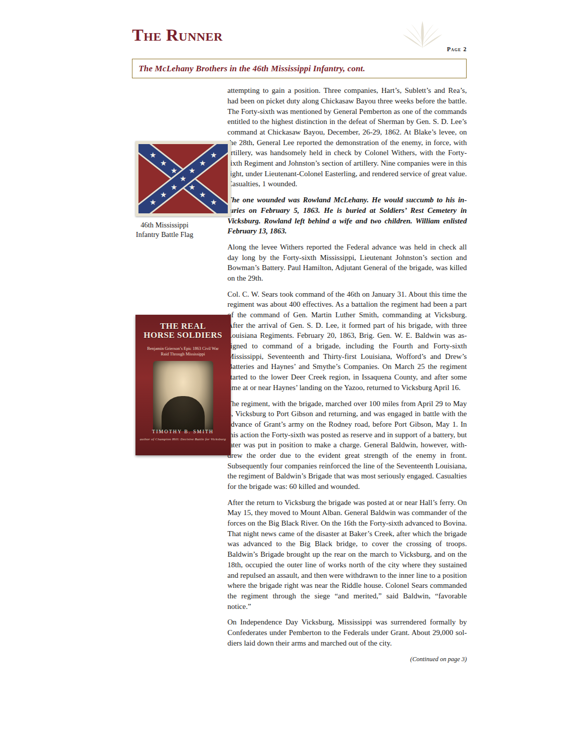The Runner
Page 2
The McLehany Brothers in the 46th Mississippi Infantry, cont.
46th Mississippi
Infantry Battle Flag
The Real
Horse Soldiers
Benjamin Grierson’s Epic 1863 Civil War
Raid Through Mississippi
Timothy B. Smith author of Champion Hill: Decisive Battle for Vicksburg
attempting to gain a position. Three companies, Hart’s, Sublett’s and Rea’s, had been on picket duty along Chickasaw Bayou three weeks before the battle. The Forty-sixth was mentioned by General Pemberton as one of the commands entitled to the highest distinction in the defeat of Sherman by Gen. S. D. Lee’s command at Chickasaw Bayou, December, 26-29, 1862. At Blake’s levee, on the 28th, General Lee reported the demonstration of the enemy, in force, with artillery, was handsomely held in check by Colonel Withers, with the Forty-sixth Regiment and Johnston’s section of artillery. Nine companies were in this fight, under Lieutenant-Colonel Easterling, and rendered service of great value. Casualties, 1 wounded.
The one wounded was Rowland McLehany. He would succumb to his injuries on February 5, 1863. He is buried at Soldiers’ Rest Cemetery in Vicksburg. Rowland left behind a wife and two children. William enlisted February 13, 1863.
Along the levee Withers reported the Federal advance was held in check all day long by the Forty-sixth Mississippi, Lieutenant Johnston’s section and Bowman’s Battery. Paul Hamilton, Adjutant General of the brigade, was killed on the 29th.
Col. C. W. Sears took command of the 46th on January 31. About this time the regiment was about 400 effectives. As a battalion the regiment had been a part of the command of Gen. Martin Luther Smith, commanding at Vicksburg. After the arrival of Gen. S. D. Lee, it formed part of his brigade, with three Louisiana Regiments. February 20, 1863, Brig. Gen. W. E. Baldwin was assigned to command of a brigade, including the Fourth and Forty-sixth Mississippi, Seventeenth and Thirty-first Louisiana, Wofford’s and Drew’s Batteries and Haynes’ and Smythe’s Companies. On March 25 the regiment started to the lower Deer Creek region, in Issaquena County, and after some time at or near Haynes’ landing on the Yazoo, returned to Vicksburg April 16.
The regiment, with the brigade, marched over 100 miles from April 29 to May 4, Vicksburg to Port Gibson and returning, and was engaged in battle with the advance of Grant’s army on the Rodney road, before Port Gibson, May 1. In this action the Forty-sixth was posted as reserve and in support of a battery, but later was put in position to make a charge. General Baldwin, however, withdrew the order due to the evident great strength of the enemy in front. Subsequently four companies reinforced the line of the Seventeenth Louisiana, the regiment of Baldwin’s Brigade that was most seriously engaged. Casualties for the brigade was: 60 killed and wounded.
After the return to Vicksburg the brigade was posted at or near Hall’s ferry. On May 15, they moved to Mount Alban. General Baldwin was commander of the forces on the Big Black River. On the 16th the Forty-sixth advanced to Bovina. That night news came of the disaster at Baker’s Creek, after which the brigade was advanced to the Big Black bridge, to cover the crossing of troops. Baldwin’s Brigade brought up the rear on the march to Vicksburg, and on the 18th, occupied the outer line of works north of the city where they sustained and repulsed an assault, and then were withdrawn to the inner line to a position where the brigade right was near the Riddle house. Colonel Sears commanded the regiment through the siege “and merited,” said Baldwin, “favorable notice.”
On Independence Day Vicksburg, Mississippi was surrendered formally by Confederates under Pemberton to the Federals under Grant. About 29,000 soldiers laid down their arms and marched out of the city.
(Continued on page 3)